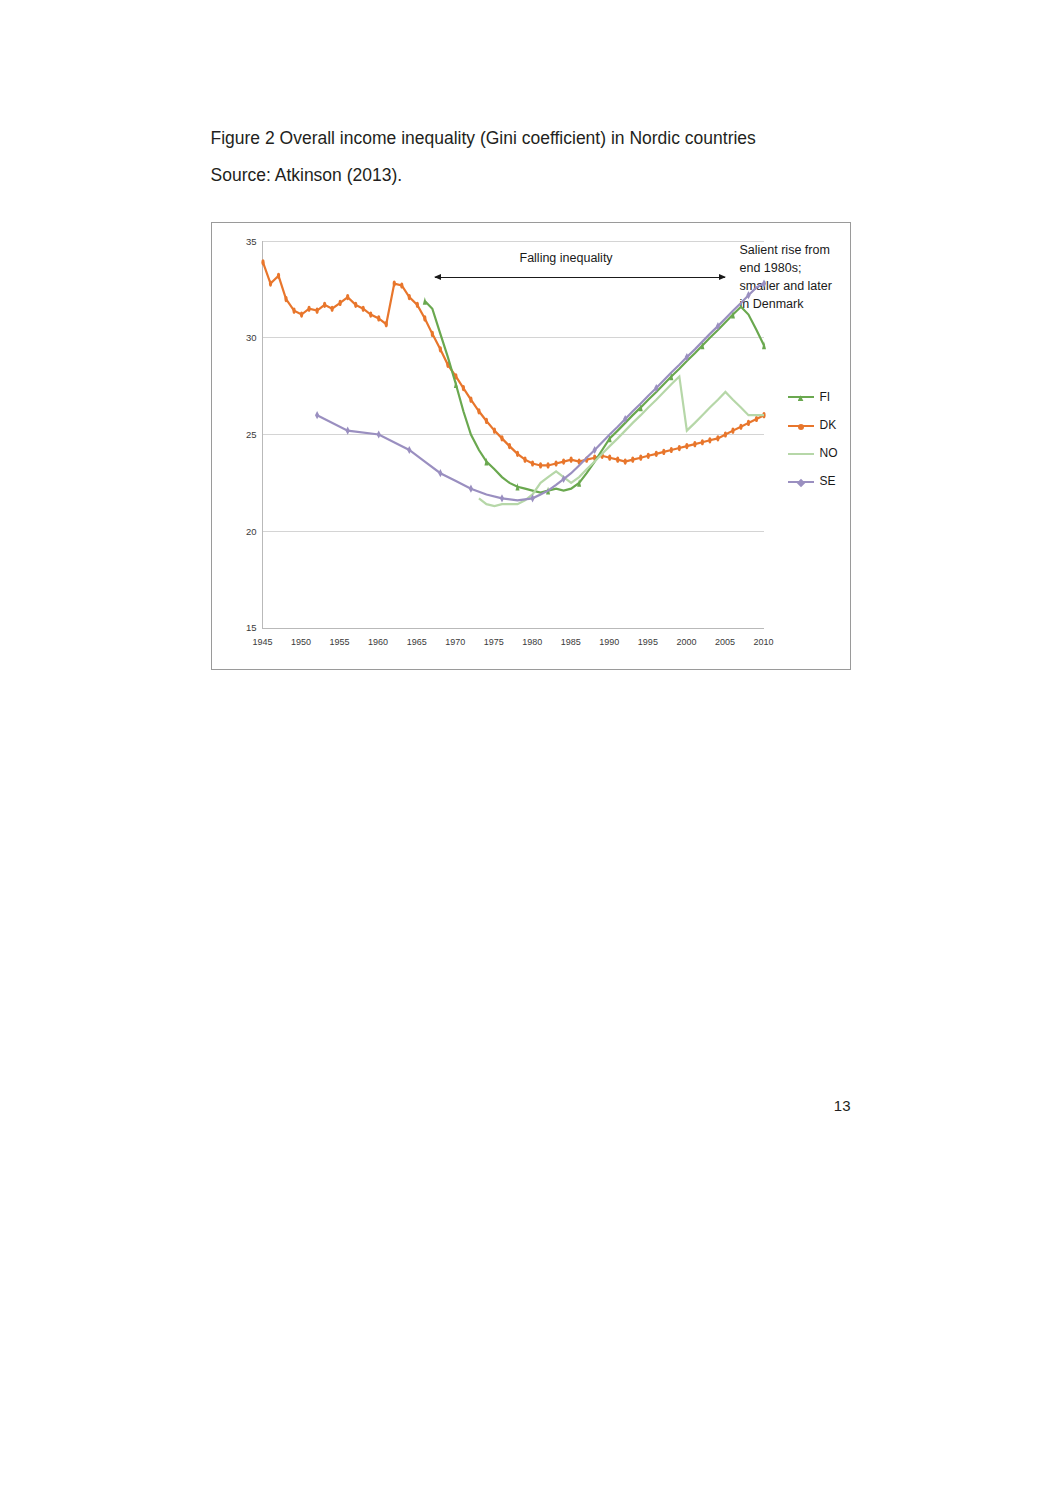Figure 2 Overall income inequality (Gini coefficient) in Nordic countries Source: Atkinson (2013).
Falling inequality
Salient rise from end 1980s;
smaller and later in Denmark
35
30
25
20
15
1945 1950 1955 1960 1965 1970 1975 1980 1985 1990 1995 2000 2005 2010
FI
DK
NO
SE
13